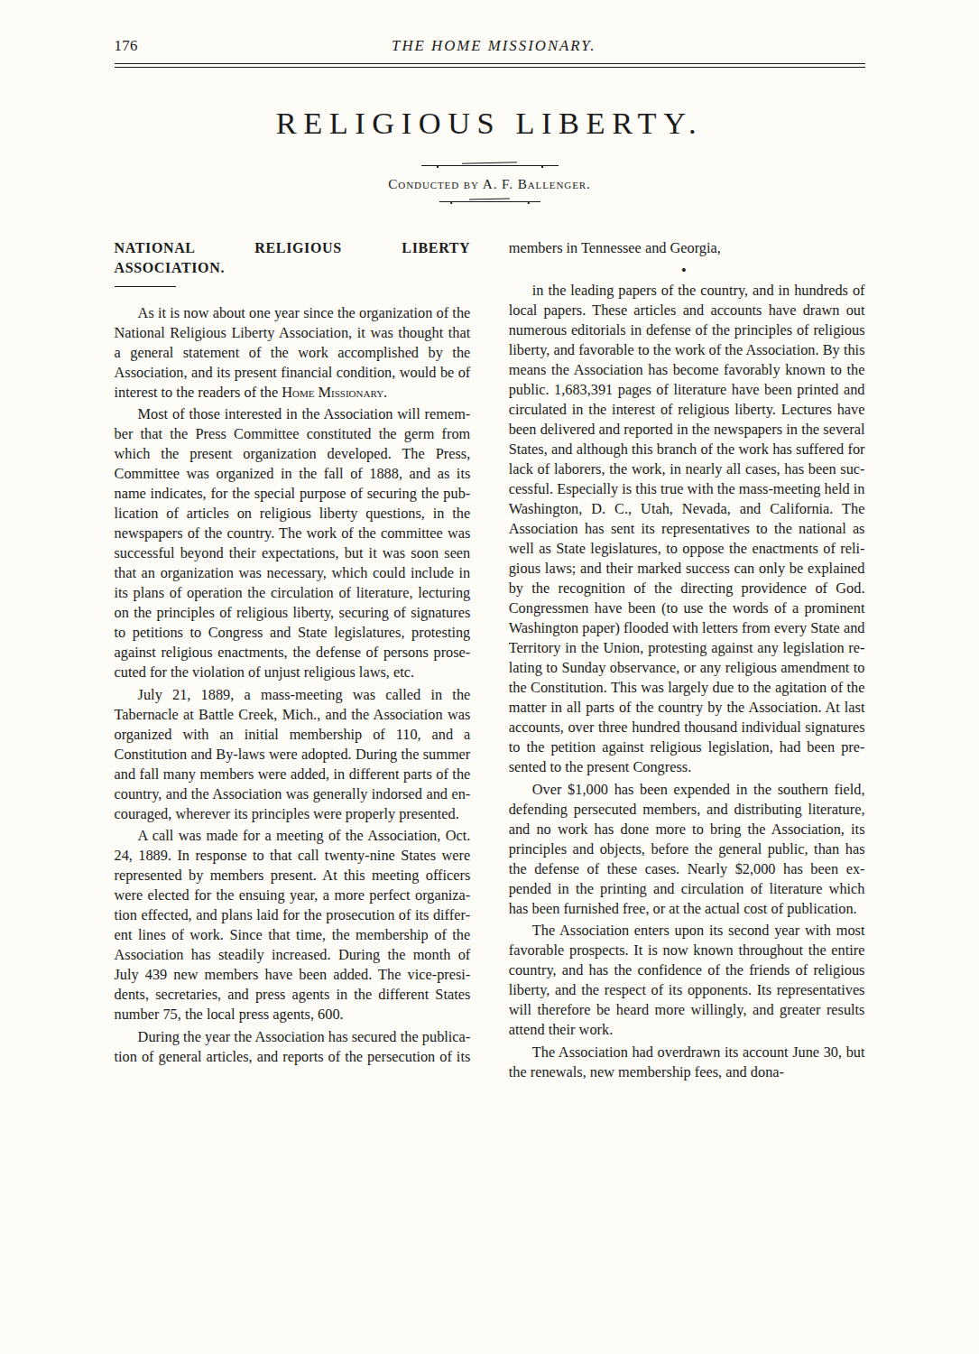176 THE HOME MISSIONARY.
Religious Liberty.
Conducted by A. F. Ballenger.
National Religious Liberty Association.
As it is now about one year since the organization of the National Religious Liberty Association, it was thought that a general statement of the work accomplished by the Association, and its present financial condition, would be of interest to the readers of the Home Missionary.
Most of those interested in the Association will remember that the Press Committee constituted the germ from which the present organization developed. The Press, Committee was organized in the fall of 1888, and as its name indicates, for the special purpose of securing the publication of articles on religious liberty questions, in the newspapers of the country. The work of the committee was successful beyond their expectations, but it was soon seen that an organization was necessary, which could include in its plans of operation the circulation of literature, lecturing on the principles of religious liberty, securing of signatures to petitions to Congress and State legislatures, protesting against religious enactments, the defense of persons prosecuted for the violation of unjust religious laws, etc.
July 21, 1889, a mass-meeting was called in the Tabernacle at Battle Creek, Mich., and the Association was organized with an initial membership of 110, and a Constitution and By-laws were adopted. During the summer and fall many members were added, in different parts of the country, and the Association was generally indorsed and encouraged, wherever its principles were properly presented.
A call was made for a meeting of the Association, Oct. 24, 1889. In response to that call twenty-nine States were represented by members present. At this meeting officers were elected for the ensuing year, a more perfect organization effected, and plans laid for the prosecution of its different lines of work. Since that time, the membership of the Association has steadily increased. During the month of July 439 new members have been added. The vice-presidents, secretaries, and press agents in the different States number 75, the local press agents, 600.
During the year the Association has secured the publication of general articles, and reports of the persecution of its members in Tennessee and Georgia,
•
in the leading papers of the country, and in hundreds of local papers. These articles and accounts have drawn out numerous editorials in defense of the principles of religious liberty, and favorable to the work of the Association. By this means the Association has become favorably known to the public. 1,683,391 pages of literature have been printed and circulated in the interest of religious liberty. Lectures have been delivered and reported in the newspapers in the several States, and although this branch of the work has suffered for lack of laborers, the work, in nearly all cases, has been successful. Especially is this true with the mass-meeting held in Washington, D. C., Utah, Nevada, and California. The Association has sent its representatives to the national as well as State legislatures, to oppose the enactments of religious laws; and their marked success can only be explained by the recognition of the directing providence of God. Congressmen have been (to use the words of a prominent Washington paper) flooded with letters from every State and Territory in the Union, protesting against any legislation relating to Sunday observance, or any religious amendment to the Constitution. This was largely due to the agitation of the matter in all parts of the country by the Association. At last accounts, over three hundred thousand individual signatures to the petition against religious legislation, had been presented to the present Congress.
Over $1,000 has been expended in the southern field, defending persecuted members, and distributing literature, and no work has done more to bring the Association, its principles and objects, before the general public, than has the defense of these cases. Nearly $2,000 has been expended in the printing and circulation of literature which has been furnished free, or at the actual cost of publication.
The Association enters upon its second year with most favorable prospects. It is now known throughout the entire country, and has the confidence of the friends of religious liberty, and the respect of its opponents. Its representatives will therefore be heard more willingly, and greater results attend their work.
The Association had overdrawn its account June 30, but the renewals, new membership fees, and dona-